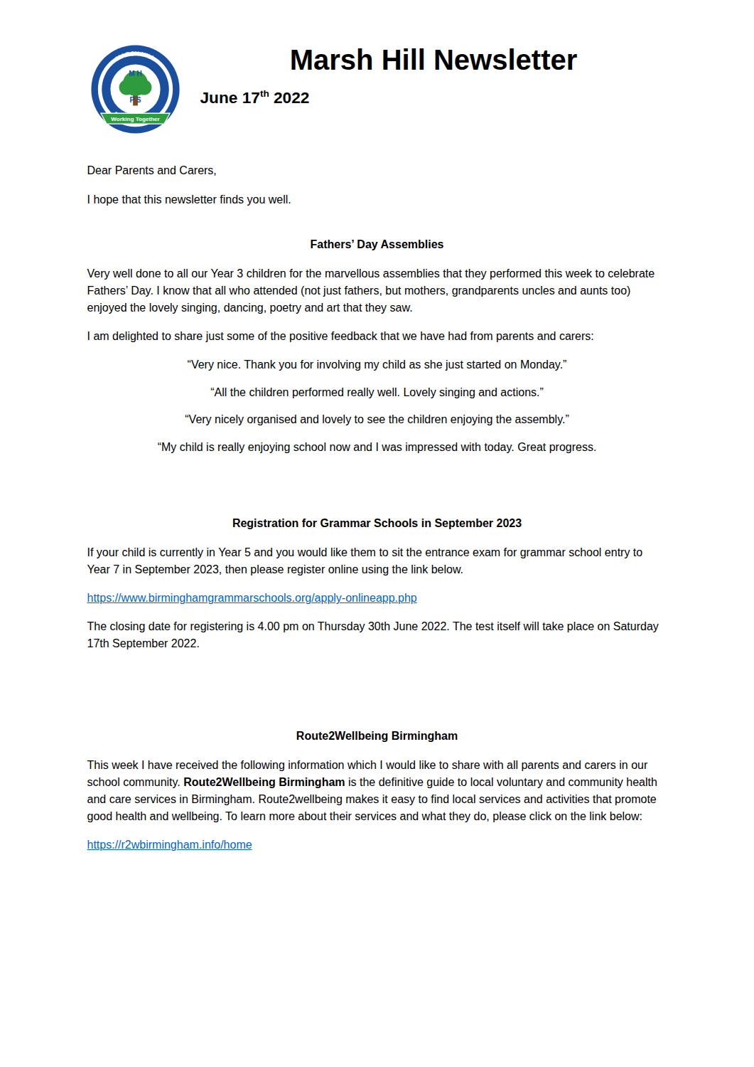M H P S MARSH HILL PRIMARY SCHOOL Working Together
Marsh Hill Newsletter
June 17th 2022
Dear Parents and Carers,
I hope that this newsletter finds you well.
Fathers’ Day Assemblies
Very well done to all our Year 3 children for the marvellous assemblies that they performed this week to celebrate Fathers’ Day. I know that all who attended (not just fathers, but mothers, grandparents uncles and aunts too) enjoyed the lovely singing, dancing, poetry and art that they saw.
I am delighted to share just some of the positive feedback that we have had from parents and carers:
“Very nice. Thank you for involving my child as she just started on Monday.”
“All the children performed really well. Lovely singing and actions.”
“Very nicely organised and lovely to see the children enjoying the assembly.”
“My child is really enjoying school now and I was impressed with today. Great progress.
Registration for Grammar Schools in September 2023
If your child is currently in Year 5 and you would like them to sit the entrance exam for grammar school entry to Year 7 in September 2023, then please register online using the link below.
https://www.birminghamgrammarschools.org/apply-onlineapp.php
The closing date for registering is 4.00 pm on Thursday 30th June 2022. The test itself will take place on Saturday 17th September 2022.
Route2Wellbeing Birmingham
This week I have received the following information which I would like to share with all parents and carers in our school community. Route2Wellbeing Birmingham is the definitive guide to local voluntary and community health and care services in Birmingham. Route2wellbeing makes it easy to find local services and activities that promote good health and wellbeing. To learn more about their services and what they do, please click on the link below:
https://r2wbirmingham.info/home